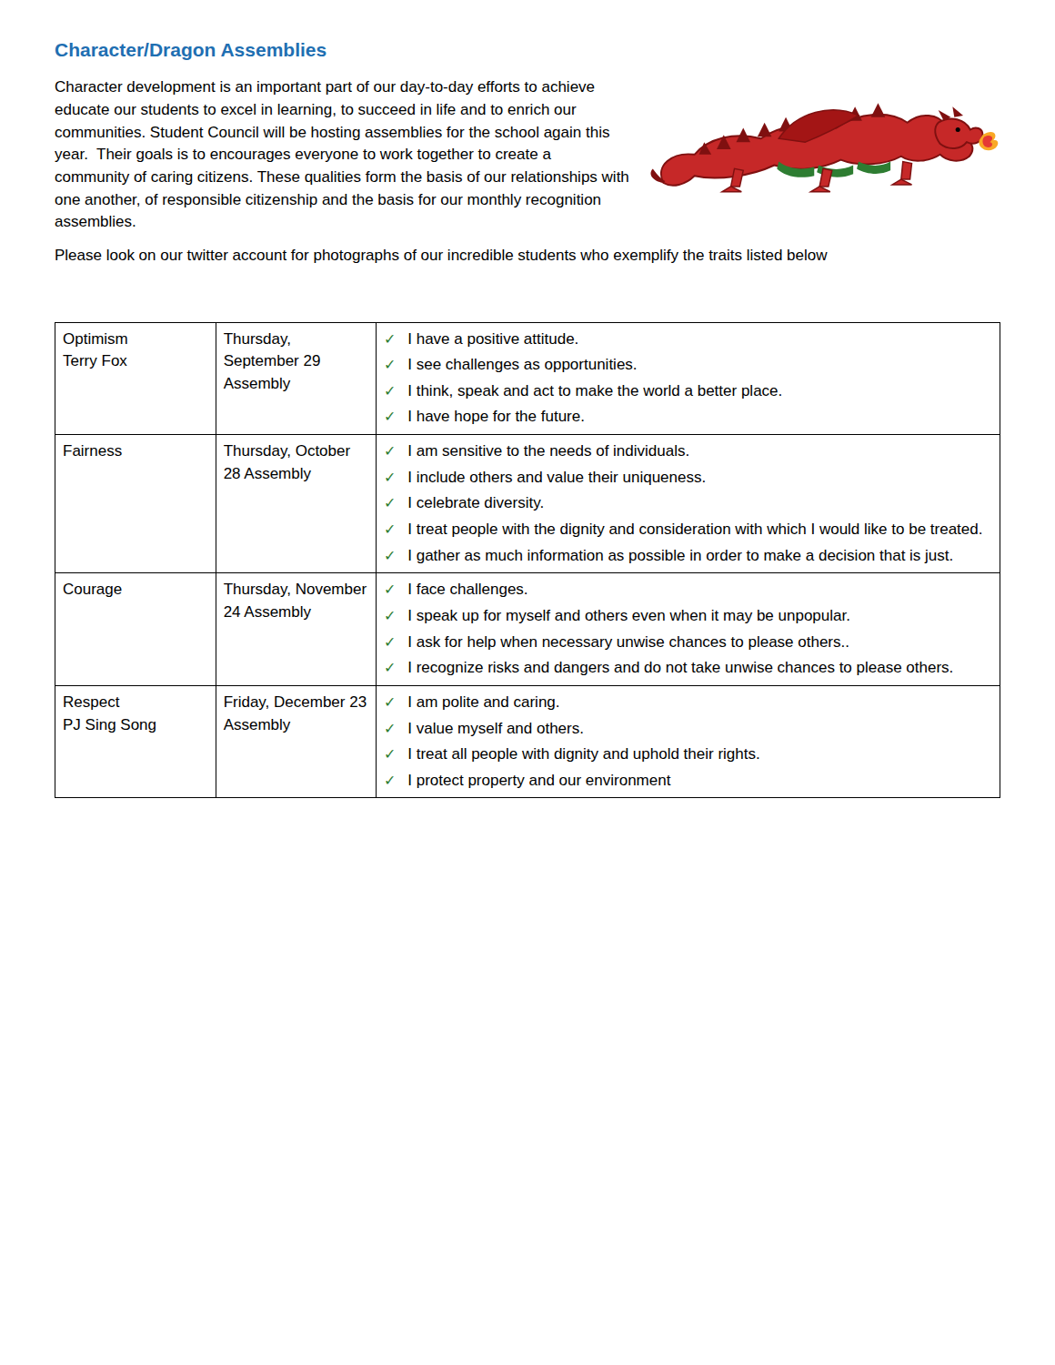Character/Dragon Assemblies
Character development is an important part of our day-to-day efforts to achieve educate our students to excel in learning, to succeed in life and to enrich our communities. Student Council will be hosting assemblies for the school again this year. Their goals is to encourages everyone to work together to create a community of caring citizens. These qualities form the basis of our relationships with one another, of responsible citizenship and the basis for our monthly recognition assemblies.
Please look on our twitter account for photographs of our incredible students who exemplify the traits listed below
| Optimism Terry Fox | Thursday, September 29 Assembly | I have a positive attitude. I see challenges as opportunities. I think, speak and act to make the world a better place. I have hope for the future. |
| Fairness | Thursday, October 28 Assembly | I am sensitive to the needs of individuals. I include others and value their uniqueness. I celebrate diversity. I treat people with the dignity and consideration with which I would like to be treated. I gather as much information as possible in order to make a decision that is just. |
| Courage | Thursday, November 24 Assembly | I face challenges. I speak up for myself and others even when it may be unpopular. I ask for help when necessary unwise chances to please others.. I recognize risks and dangers and do not take unwise chances to please others. |
| Respect PJ Sing Song | Friday, December 23 Assembly | I am polite and caring. I value myself and others. I treat all people with dignity and uphold their rights. I protect property and our environment |